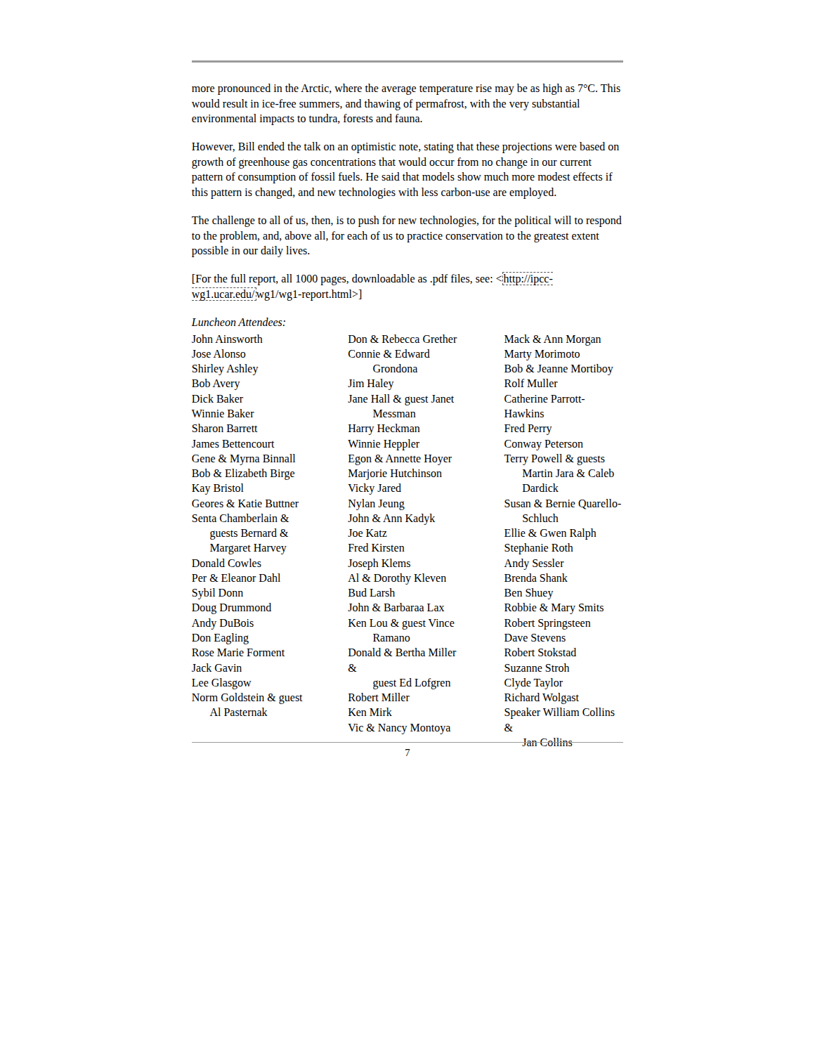more pronounced in the Arctic, where the average temperature rise may be as high as 7°C. This would result in ice-free summers, and thawing of permafrost, with the very substantial environmental impacts to tundra, forests and fauna.
However, Bill ended the talk on an optimistic note, stating that these projections were based on growth of greenhouse gas concentrations that would occur from no change in our current pattern of consumption of fossil fuels. He said that models show much more modest effects if this pattern is changed, and new technologies with less carbon-use are employed.
The challenge to all of us, then, is to push for new technologies, for the political will to respond to the problem, and, above all, for each of us to practice conservation to the greatest extent possible in our daily lives.
[For the full report, all 1000 pages, downloadable as .pdf files, see: <http://ipcc-wg1.ucar.edu/wg1/wg1-report.html>]
Luncheon Attendees:
John Ainsworth
Jose Alonso
Shirley Ashley
Bob Avery
Dick Baker
Winnie Baker
Sharon Barrett
James Bettencourt
Gene & Myrna Binnall
Bob & Elizabeth Birge
Kay Bristol
Geores & Katie Buttner
Senta Chamberlain &
guests Bernard &
Margaret Harvey
Donald Cowles
Per & Eleanor Dahl
Sybil Donn
Doug Drummond
Andy DuBois
Don Eagling
Rose Marie Forment
Jack Gavin
Lee Glasgow
Norm Goldstein & guest
Al Pasternak
Don & Rebecca Grether
Connie & Edward
Grondona
Jim Haley
Jane Hall & guest Janet
Messman
Harry Heckman
Winnie Heppler
Egon & Annette Hoyer
Marjorie Hutchinson
Vicky Jared
Nylan Jeung
John & Ann Kadyk
Joe Katz
Fred Kirsten
Joseph Klems
Al & Dorothy Kleven
Bud Larsh
John & Barbaraa Lax
Ken Lou & guest Vince
Ramano
Donald & Bertha Miller &
guest Ed Lofgren
Robert Miller
Ken Mirk
Vic & Nancy Montoya
Mack & Ann Morgan
Marty Morimoto
Bob & Jeanne Mortiboy
Rolf Muller
Catherine Parrott-Hawkins
Fred Perry
Conway Peterson
Terry Powell & guests
Martin Jara & Caleb
Dardick
Susan & Bernie Quarello-
Schluch
Ellie & Gwen Ralph
Stephanie Roth
Andy Sessler
Brenda Shank
Ben Shuey
Robbie & Mary Smits
Robert Springsteen
Dave Stevens
Robert Stokstad
Suzanne Stroh
Clyde Taylor
Richard Wolgast
Speaker William Collins &
Jan Collins
7